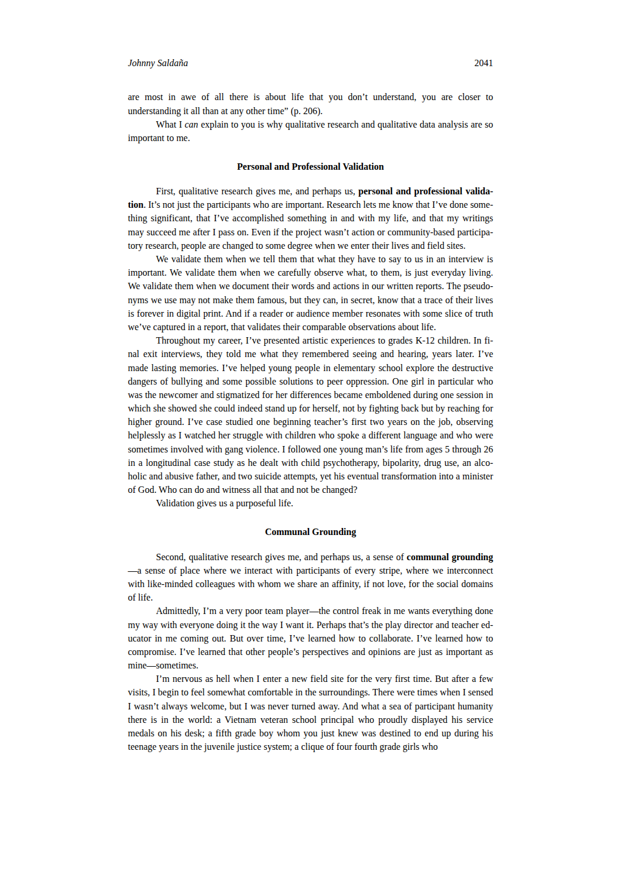Johnny Saldaña 2041
are most in awe of all there is about life that you don’t understand, you are closer to understanding it all than at any other time” (p. 206).
What I can explain to you is why qualitative research and qualitative data analysis are so important to me.
Personal and Professional Validation
First, qualitative research gives me, and perhaps us, personal and professional validation. It’s not just the participants who are important. Research lets me know that I’ve done something significant, that I’ve accomplished something in and with my life, and that my writings may succeed me after I pass on. Even if the project wasn’t action or community-based participatory research, people are changed to some degree when we enter their lives and field sites.
We validate them when we tell them that what they have to say to us in an interview is important. We validate them when we carefully observe what, to them, is just everyday living. We validate them when we document their words and actions in our written reports. The pseudonyms we use may not make them famous, but they can, in secret, know that a trace of their lives is forever in digital print. And if a reader or audience member resonates with some slice of truth we’ve captured in a report, that validates their comparable observations about life.
Throughout my career, I’ve presented artistic experiences to grades K-12 children. In final exit interviews, they told me what they remembered seeing and hearing, years later. I’ve made lasting memories. I’ve helped young people in elementary school explore the destructive dangers of bullying and some possible solutions to peer oppression. One girl in particular who was the newcomer and stigmatized for her differences became emboldened during one session in which she showed she could indeed stand up for herself, not by fighting back but by reaching for higher ground. I’ve case studied one beginning teacher’s first two years on the job, observing helplessly as I watched her struggle with children who spoke a different language and who were sometimes involved with gang violence. I followed one young man’s life from ages 5 through 26 in a longitudinal case study as he dealt with child psychotherapy, bipolarity, drug use, an alcoholic and abusive father, and two suicide attempts, yet his eventual transformation into a minister of God. Who can do and witness all that and not be changed?
Validation gives us a purposeful life.
Communal Grounding
Second, qualitative research gives me, and perhaps us, a sense of communal grounding—a sense of place where we interact with participants of every stripe, where we interconnect with like-minded colleagues with whom we share an affinity, if not love, for the social domains of life.
Admittedly, I’m a very poor team player—the control freak in me wants everything done my way with everyone doing it the way I want it. Perhaps that’s the play director and teacher educator in me coming out. But over time, I’ve learned how to collaborate. I’ve learned how to compromise. I’ve learned that other people’s perspectives and opinions are just as important as mine—sometimes.
I’m nervous as hell when I enter a new field site for the very first time. But after a few visits, I begin to feel somewhat comfortable in the surroundings. There were times when I sensed I wasn’t always welcome, but I was never turned away. And what a sea of participant humanity there is in the world: a Vietnam veteran school principal who proudly displayed his service medals on his desk; a fifth grade boy whom you just knew was destined to end up during his teenage years in the juvenile justice system; a clique of four fourth grade girls who